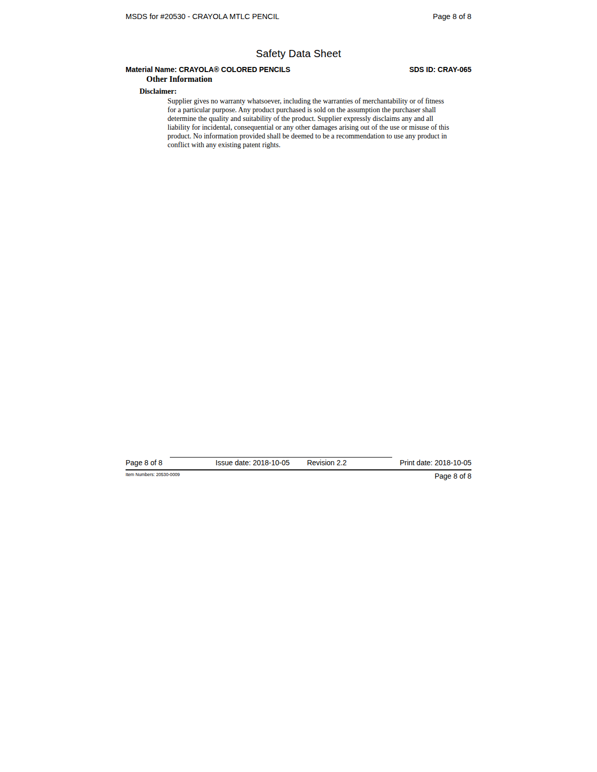MSDS for #20530 - CRAYOLA MTLC PENCIL
Page 8 of 8
Safety Data Sheet
Material Name: CRAYOLA® COLORED PENCILS
SDS ID: CRAY-065
Other Information
Disclaimer:
Supplier gives no warranty whatsoever, including the warranties of merchantability or of fitness for a particular purpose. Any product purchased is sold on the assumption the purchaser shall determine the quality and suitability of the product. Supplier expressly disclaims any and all liability for incidental, consequential or any other damages arising out of the use or misuse of this product. No information provided shall be deemed to be a recommendation to use any product in conflict with any existing patent rights.
Page 8 of 8
Issue date: 2018-10-05 Revision 2.2
Print date: 2018-10-05
Item Numbers: 20530-0009
Page 8 of 8